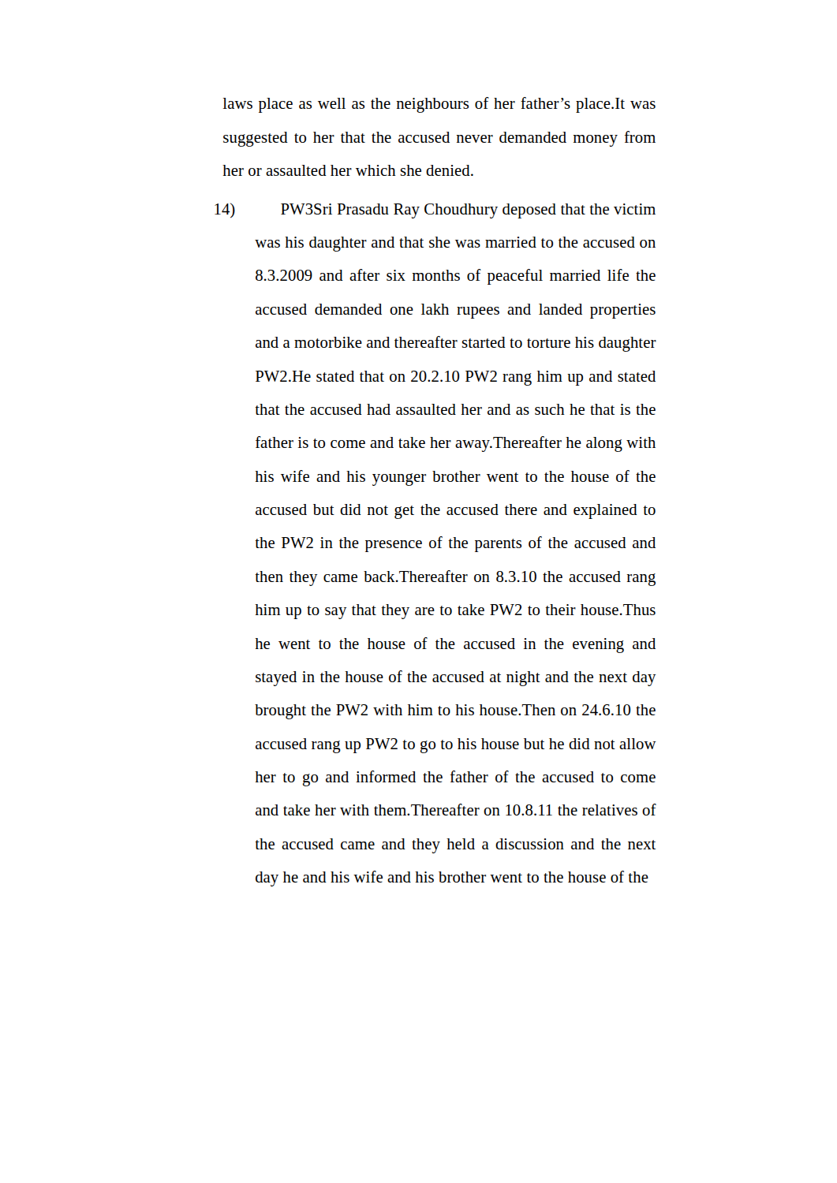laws place as well as the neighbours of her father’s place.It was suggested to her that the accused never demanded money from her or assaulted her which she denied.
14) PW3Sri Prasadu Ray Choudhury deposed that the victim was his daughter and that she was married to the accused on 8.3.2009 and after six months of peaceful married life the accused demanded one lakh rupees and landed properties and a motorbike and thereafter started to torture his daughter PW2.He stated that on 20.2.10 PW2 rang him up and stated that the accused had assaulted her and as such he that is the father is to come and take her away.Thereafter he along with his wife and his younger brother went to the house of the accused but did not get the accused there and explained to the PW2 in the presence of the parents of the accused and then they came back.Thereafter on 8.3.10 the accused rang him up to say that they are to take PW2 to their house.Thus he went to the house of the accused in the evening and stayed in the house of the accused at night and the next day brought the PW2 with him to his house.Then on 24.6.10 the accused rang up PW2 to go to his house but he did not allow her to go and informed the father of the accused to come and take her with them.Thereafter on 10.8.11 the relatives of the accused came and they held a discussion and the next day he and his wife and his brother went to the house of the